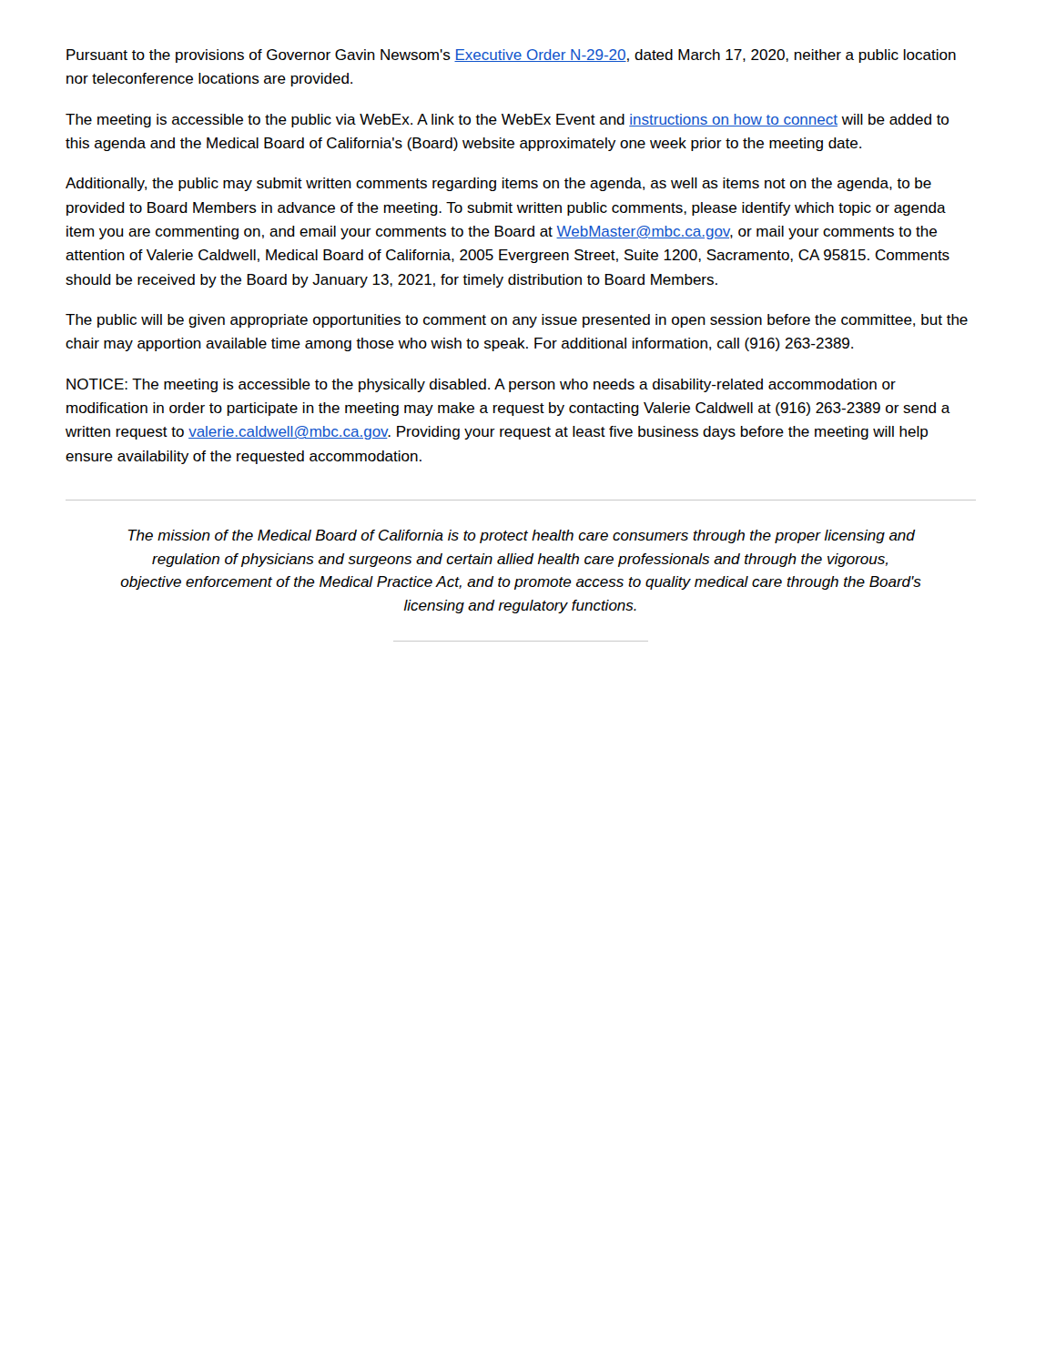Pursuant to the provisions of Governor Gavin Newsom's Executive Order N-29-20, dated March 17, 2020, neither a public location nor teleconference locations are provided.
The meeting is accessible to the public via WebEx. A link to the WebEx Event and instructions on how to connect will be added to this agenda and the Medical Board of California's (Board) website approximately one week prior to the meeting date.
Additionally, the public may submit written comments regarding items on the agenda, as well as items not on the agenda, to be provided to Board Members in advance of the meeting. To submit written public comments, please identify which topic or agenda item you are commenting on, and email your comments to the Board at WebMaster@mbc.ca.gov, or mail your comments to the attention of Valerie Caldwell, Medical Board of California, 2005 Evergreen Street, Suite 1200, Sacramento, CA 95815. Comments should be received by the Board by January 13, 2021, for timely distribution to Board Members.
The public will be given appropriate opportunities to comment on any issue presented in open session before the committee, but the chair may apportion available time among those who wish to speak. For additional information, call (916) 263-2389.
NOTICE: The meeting is accessible to the physically disabled. A person who needs a disability-related accommodation or modification in order to participate in the meeting may make a request by contacting Valerie Caldwell at (916) 263-2389 or send a written request to valerie.caldwell@mbc.ca.gov. Providing your request at least five business days before the meeting will help ensure availability of the requested accommodation.
The mission of the Medical Board of California is to protect health care consumers through the proper licensing and regulation of physicians and surgeons and certain allied health care professionals and through the vigorous, objective enforcement of the Medical Practice Act, and to promote access to quality medical care through the Board's licensing and regulatory functions.